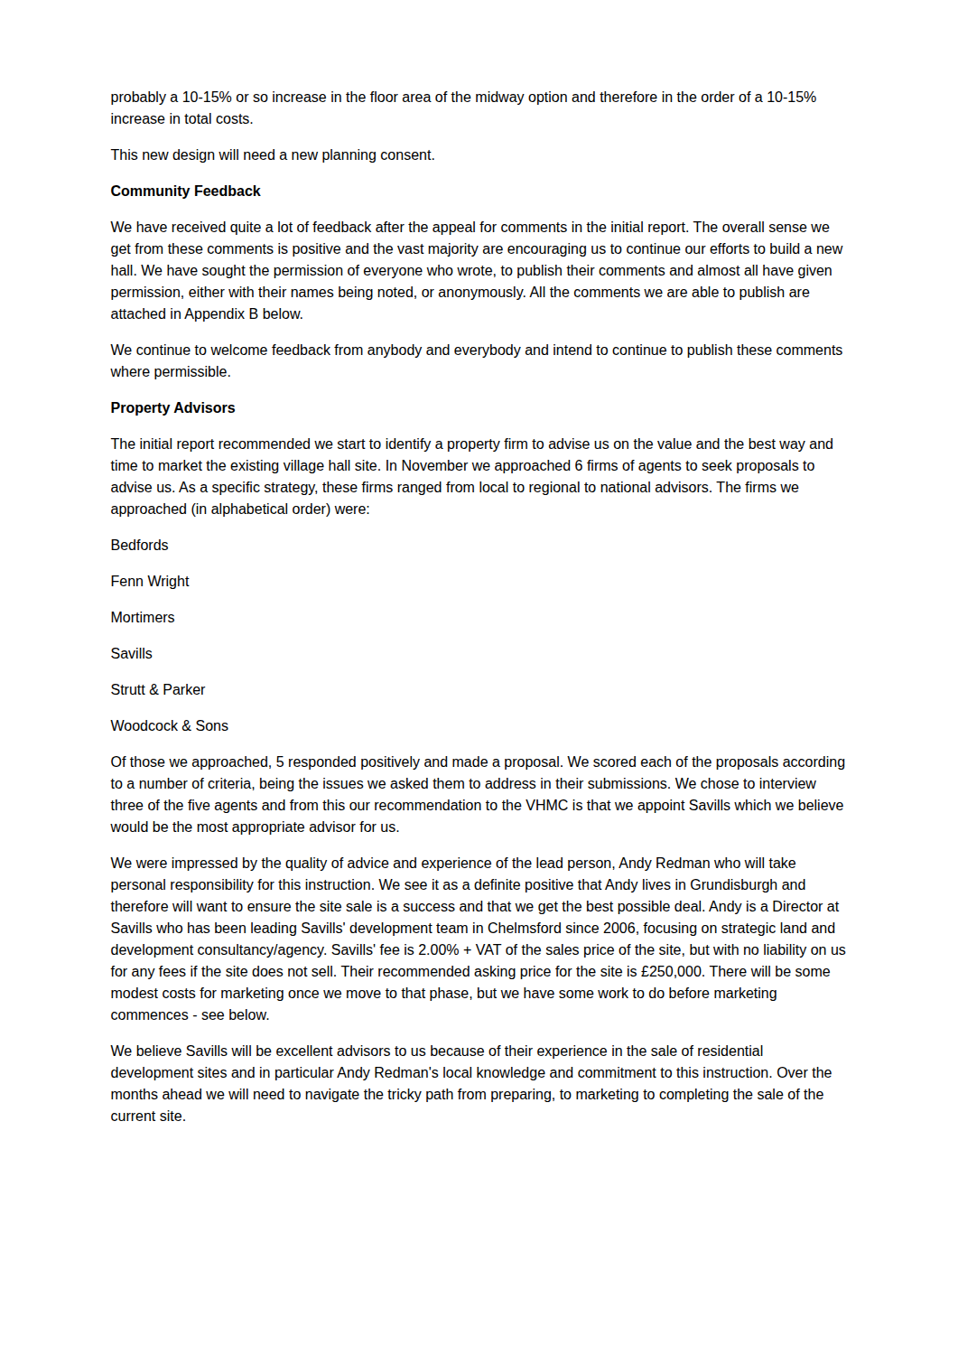probably a 10-15% or so increase in the floor area of the midway option and therefore in the order of a 10-15% increase in total costs.
This new design will need a new planning consent.
Community Feedback
We have received quite a lot of feedback after the appeal for comments in the initial report. The overall sense we get from these comments is positive and the vast majority are encouraging us to continue our efforts to build a new hall. We have sought the permission of everyone who wrote, to publish their comments and almost all have given permission, either with their names being noted, or anonymously. All the comments we are able to publish are attached in Appendix B below.
We continue to welcome feedback from anybody and everybody and intend to continue to publish these comments where permissible.
Property Advisors
The initial report recommended we start to identify a property firm to advise us on the value and the best way and time to market the existing village hall site. In November we approached 6 firms of agents to seek proposals to advise us. As a specific strategy, these firms ranged from local to regional to national advisors. The firms we approached (in alphabetical order) were:
Bedfords
Fenn Wright
Mortimers
Savills
Strutt & Parker
Woodcock & Sons
Of those we approached, 5 responded positively and made a proposal. We scored each of the proposals according to a number of criteria, being the issues we asked them to address in their submissions. We chose to interview three of the five agents and from this our recommendation to the VHMC is that we appoint Savills which we believe would be the most appropriate advisor for us.
We were impressed by the quality of advice and experience of the lead person, Andy Redman who will take personal responsibility for this instruction. We see it as a definite positive that Andy lives in Grundisburgh and therefore will want to ensure the site sale is a success and that we get the best possible deal. Andy is a Director at Savills who has been leading Savills' development team in Chelmsford since 2006, focusing on strategic land and development consultancy/agency. Savills' fee is 2.00% + VAT of the sales price of the site, but with no liability on us for any fees if the site does not sell. Their recommended asking price for the site is £250,000. There will be some modest costs for marketing once we move to that phase, but we have some work to do before marketing commences - see below.
We believe Savills will be excellent advisors to us because of their experience in the sale of residential development sites and in particular Andy Redman's local knowledge and commitment to this instruction. Over the months ahead we will need to navigate the tricky path from preparing, to marketing to completing the sale of the current site.